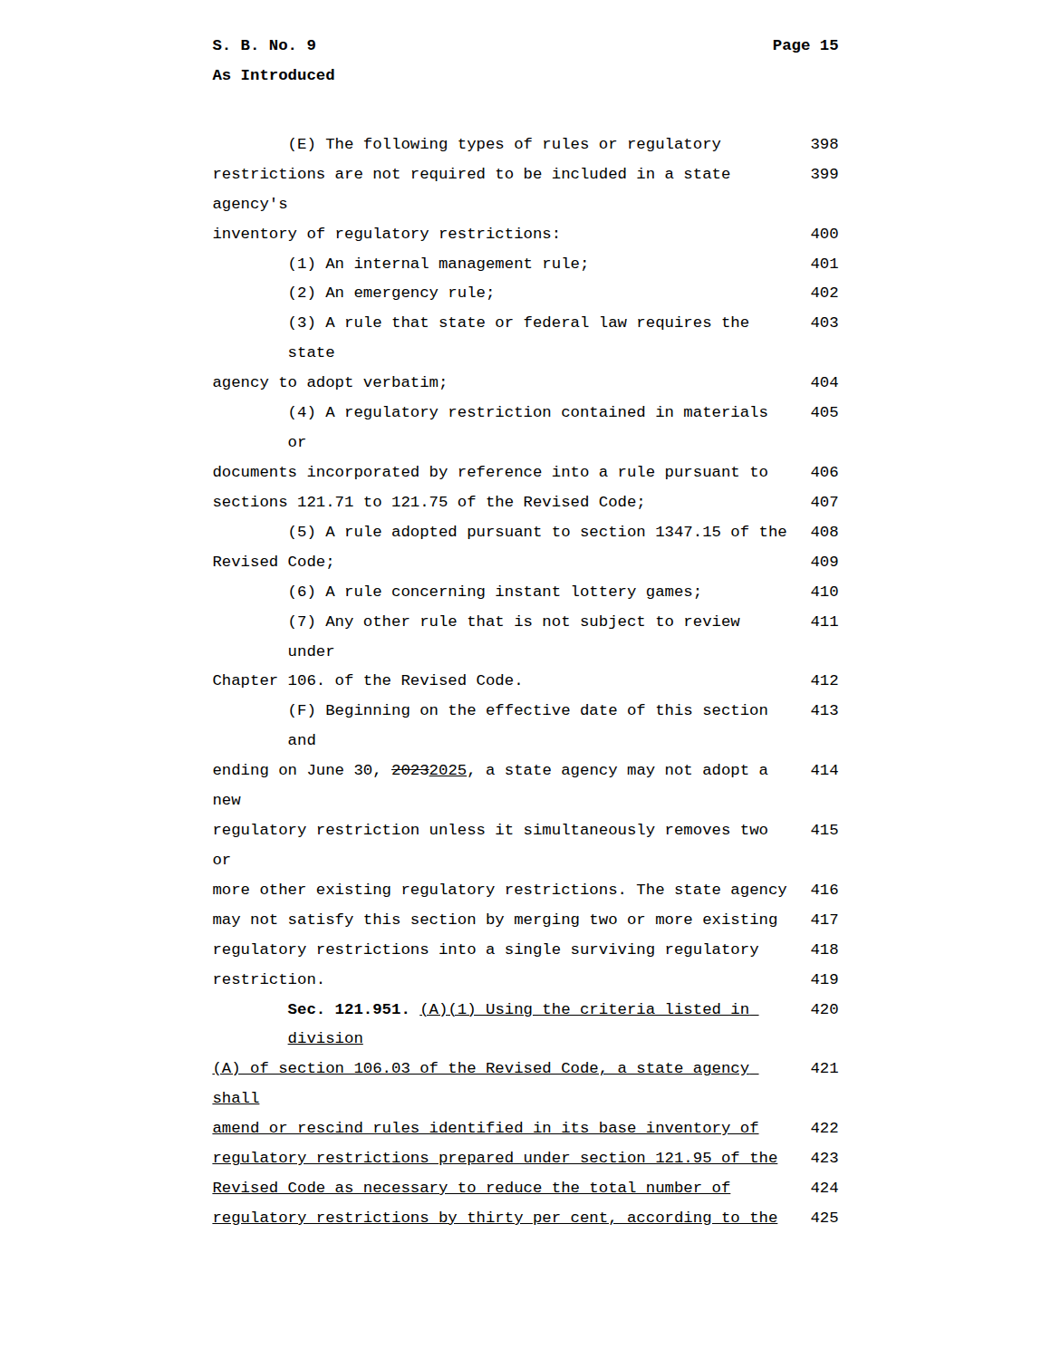S. B. No. 9 As Introduced
Page 15
(E) The following types of rules or regulatory
398
restrictions are not required to be included in a state agency's
399
inventory of regulatory restrictions:
400
(1) An internal management rule;
401
(2) An emergency rule;
402
(3) A rule that state or federal law requires the state
403
agency to adopt verbatim;
404
(4) A regulatory restriction contained in materials or
405
documents incorporated by reference into a rule pursuant to
406
sections 121.71 to 121.75 of the Revised Code;
407
(5) A rule adopted pursuant to section 1347.15 of the
408
Revised Code;
409
(6) A rule concerning instant lottery games;
410
(7) Any other rule that is not subject to review under
411
Chapter 106. of the Revised Code.
412
(F) Beginning on the effective date of this section and
413
ending on June 30, 20232025, a state agency may not adopt a new
414
regulatory restriction unless it simultaneously removes two or
415
more other existing regulatory restrictions. The state agency
416
may not satisfy this section by merging two or more existing
417
regulatory restrictions into a single surviving regulatory
418
restriction.
419
Sec. 121.951. (A)(1) Using the criteria listed in division
420
(A) of section 106.03 of the Revised Code, a state agency shall
421
amend or rescind rules identified in its base inventory of
422
regulatory restrictions prepared under section 121.95 of the
423
Revised Code as necessary to reduce the total number of
424
regulatory restrictions by thirty per cent, according to the
425